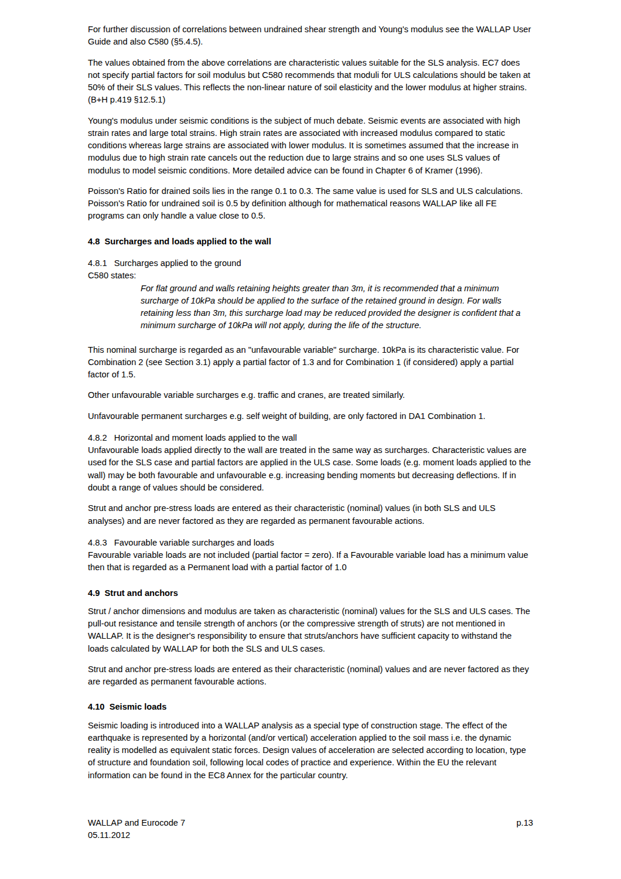For further discussion of correlations between undrained shear strength and Young's modulus see the WALLAP User Guide and also C580 (§5.4.5).
The values obtained from the above correlations are characteristic values suitable for the SLS analysis. EC7 does not specify partial factors for soil modulus but C580 recommends that moduli for ULS calculations should be taken at 50% of their SLS values. This reflects the non-linear nature of soil elasticity and the lower modulus at higher strains. (B+H p.419 §12.5.1)
Young's modulus under seismic conditions is the subject of much debate. Seismic events are associated with high strain rates and large total strains. High strain rates are associated with increased modulus compared to static conditions whereas large strains are associated with lower modulus. It is sometimes assumed that the increase in modulus due to high strain rate cancels out the reduction due to large strains and so one uses SLS values of modulus to model seismic conditions. More detailed advice can be found in Chapter 6 of Kramer (1996).
Poisson's Ratio for drained soils lies in the range 0.1 to 0.3. The same value is used for SLS and ULS calculations. Poisson's Ratio for undrained soil is 0.5 by definition although for mathematical reasons WALLAP like all FE programs can only handle a value close to 0.5.
4.8 Surcharges and loads applied to the wall
4.8.1 Surcharges applied to the ground
C580 states:
For flat ground and walls retaining heights greater than 3m, it is recommended that a minimum surcharge of 10kPa should be applied to the surface of the retained ground in design. For walls retaining less than 3m, this surcharge load may be reduced provided the designer is confident that a minimum surcharge of 10kPa will not apply, during the life of the structure.
This nominal surcharge is regarded as an "unfavourable variable" surcharge. 10kPa is its characteristic value. For Combination 2 (see Section 3.1) apply a partial factor of 1.3 and for Combination 1 (if considered) apply a partial factor of 1.5.
Other unfavourable variable surcharges e.g. traffic and cranes, are treated similarly.
Unfavourable permanent surcharges e.g. self weight of building, are only factored in DA1 Combination 1.
4.8.2 Horizontal and moment loads applied to the wall
Unfavourable loads applied directly to the wall are treated in the same way as surcharges. Characteristic values are used for the SLS case and partial factors are applied in the ULS case. Some loads (e.g. moment loads applied to the wall) may be both favourable and unfavourable e.g. increasing bending moments but decreasing deflections. If in doubt a range of values should be considered.
Strut and anchor pre-stress loads are entered as their characteristic (nominal) values (in both SLS and ULS analyses) and are never factored as they are regarded as permanent favourable actions.
4.8.3 Favourable variable surcharges and loads
Favourable variable loads are not included (partial factor = zero). If a Favourable variable load has a minimum value then that is regarded as a Permanent load with a partial factor of 1.0
4.9 Strut and anchors
Strut / anchor dimensions and modulus are taken as characteristic (nominal) values for the SLS and ULS cases. The pull-out resistance and tensile strength of anchors (or the compressive strength of struts) are not mentioned in WALLAP. It is the designer's responsibility to ensure that struts/anchors have sufficient capacity to withstand the loads calculated by WALLAP for both the SLS and ULS cases.
Strut and anchor pre-stress loads are entered as their characteristic (nominal) values and are never factored as they are regarded as permanent favourable actions.
4.10 Seismic loads
Seismic loading is introduced into a WALLAP analysis as a special type of construction stage. The effect of the earthquake is represented by a horizontal (and/or vertical) acceleration applied to the soil mass i.e. the dynamic reality is modelled as equivalent static forces. Design values of acceleration are selected according to location, type of structure and foundation soil, following local codes of practice and experience. Within the EU the relevant information can be found in the EC8 Annex for the particular country.
WALLAP and Eurocode 7 05.11.2012
p.13